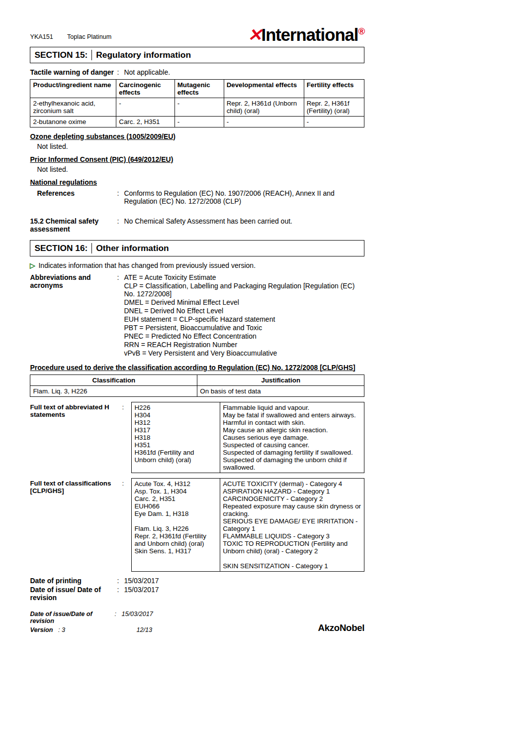YKA151 Toplac Platinum
✕International®
SECTION 15: Regulatory information
Tactile warning of danger
:
Not applicable.
| Product/ingredient name | Carcinogenic effects | Mutagenic effects | Developmental effects | Fertility effects |
| --- | --- | --- | --- | --- |
| 2-ethylhexanoic acid, zirconium salt | - | - | Repr. 2, H361d (Unborn child) (oral) | Repr. 2, H361f (Fertility) (oral) |
| 2-butanone oxime | Carc. 2, H351 | - | - | - |
Ozone depleting substances (1005/2009/EU)
Not listed.
Prior Informed Consent (PIC) (649/2012/EU)
Not listed.
National regulations
References
:
Conforms to Regulation (EC) No. 1907/2006 (REACH), Annex II and Regulation (EC) No. 1272/2008 (CLP)
15.2 Chemical safety assessment
:
No Chemical Safety Assessment has been carried out.
SECTION 16: Other information
▷Indicates information that has changed from previously issued version.
Abbreviations and acronyms
:
ATE = Acute Toxicity Estimate
CLP = Classification, Labelling and Packaging Regulation [Regulation (EC) No. 1272/2008]
DMEL = Derived Minimal Effect Level
DNEL = Derived No Effect Level
EUH statement = CLP-specific Hazard statement
PBT = Persistent, Bioaccumulative and Toxic
PNEC = Predicted No Effect Concentration
RRN = REACH Registration Number
vPvB = Very Persistent and Very Bioaccumulative
Procedure used to derive the classification according to Regulation (EC) No. 1272/2008 [CLP/GHS]
| Classification | Justification |
| --- | --- |
| Flam. Liq. 3, H226 | On basis of test data |
| Full text of abbreviated H statements | : | / H226 H304 H312 H317 H318 H351 H361fd (Fertility and Unborn child) (oral) / Flammable liquid and vapour. May be fatal if swallowed and enters airways. Harmful in contact with skin. May cause an allergic skin reaction. Causes serious eye damage. Suspected of causing cancer. Suspected of damaging fertility if swallowed. Suspected of damaging the unborn child if swallowed. / |
| Full text of classifications [CLP/GHS] | : | / Acute Tox. 4, H312 Asp. Tox. 1, H304 Carc. 2, H351 EUH066 Eye Dam. 1, H318 Flam. Liq. 3, H226 Repr. 2, H361fd (Fertility and Unborn child) (oral) Skin Sens. 1, H317 / ACUTE TOXICITY (dermal) - Category 4 ASPIRATION HAZARD - Category 1 CARCINOGENICITY - Category 2 Repeated exposure may cause skin dryness or cracking. SERIOUS EYE DAMAGE/ EYE IRRITATION - Category 1 FLAMMABLE LIQUIDS - Category 3 TOXIC TO REPRODUCTION (Fertility and Unborn child) (oral) - Category 2 SKIN SENSITIZATION - Category 1 / |
Date of printing
:
15/03/2017
Date of issue/ Date of revision
:
15/03/2017
Date of issue/Date of revision
:
15/03/2017
Version : 3
12/13
Akzo Nobel